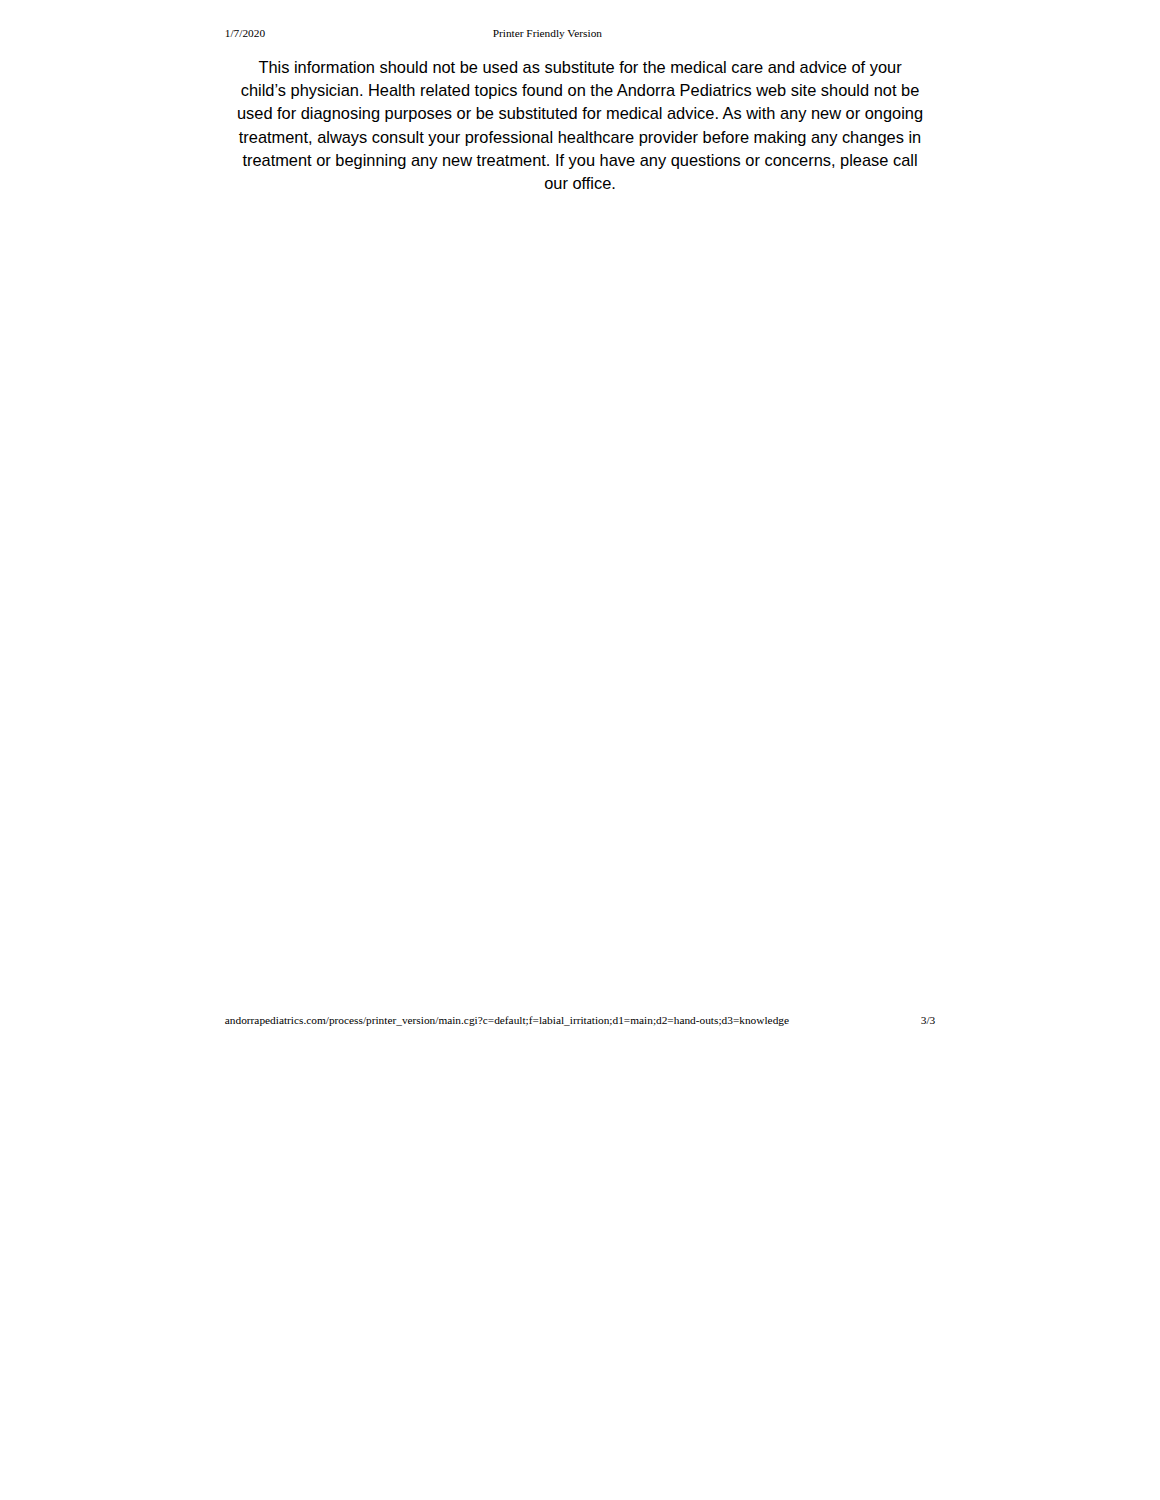1/7/2020 Printer Friendly Version
This information should not be used as substitute for the medical care and advice of your child’s physician. Health related topics found on the Andorra Pediatrics web site should not be used for diagnosing purposes or be substituted for medical advice. As with any new or ongoing treatment, always consult your professional healthcare provider before making any changes in treatment or beginning any new treatment. If you have any questions or concerns, please call our office.
andorrapediatrics.com/process/printer_version/main.cgi?c=default;f=labial_irritation;d1=main;d2=hand-outs;d3=knowledge 3/3